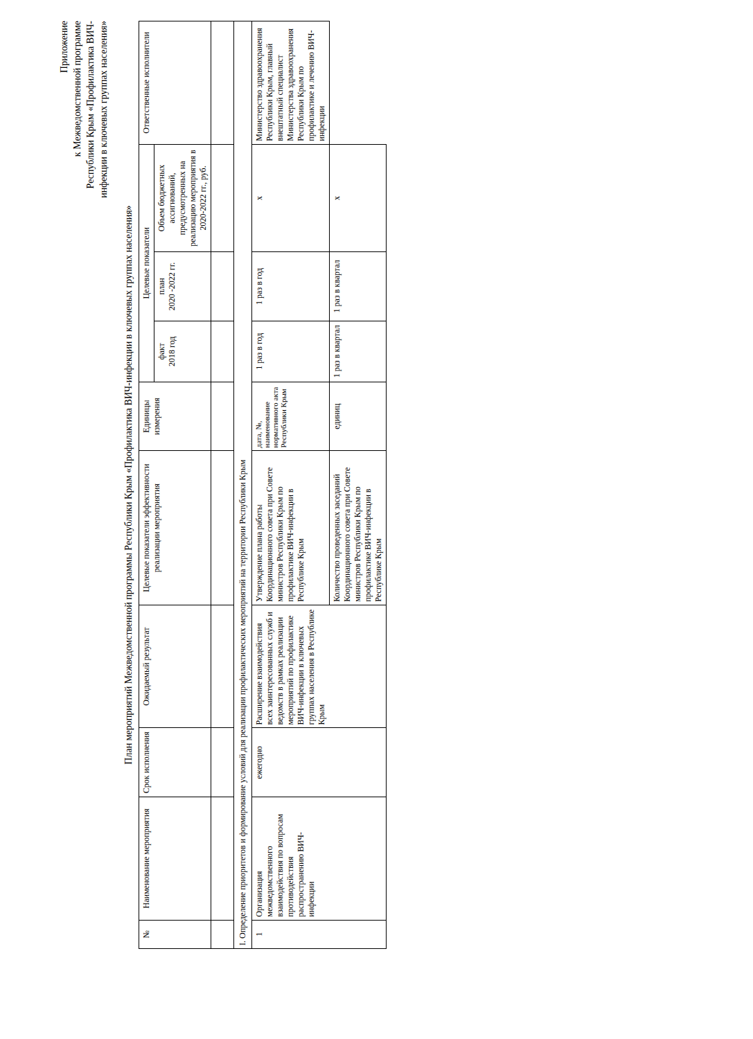Приложение к Межведомственной программе Республики Крым «Профилактика ВИЧ- инфекции в ключевых группах населения»
План мероприятий Межведомственной программы Республики Крым «Профилактика ВИЧ-инфекции в ключевых группах населения»
| № | Наименование мероприятия | Срок исполнения | Ожидаемый результат | Целевые показатели эффективности реализации мероприятия | Единицы измерения | Целевые показатели | Ответственные исполнители |
| --- | --- | --- | --- | --- | --- | --- | --- |
| факт 2018 год | план 2020 -2022 гг. | Объем бюджетных ассигнований, предусмотренных на реализацию мероприятия в 2020-2022 гг., руб. |
| I. Определение приоритетов и формирование условий для реализации профилактических мероприятий на территории Республики Крым |
| 1 | Организация межведомственного взаимодействия по вопросам противодействия распространению ВИЧ-инфекции | ежегодно | Расширение взаимодействия всех заинтересованных служб и ведомств в рамках реализации мероприятий по профилактике ВИЧ-инфекции в ключевых группах населения в Республике Крым | Утверждение плана работы Координационного совета при Совете министров Республики Крым по профилактике ВИЧ-инфекции в Республике Крым | дата, №, наименование нормативного акта Республики Крым | 1 раз в год | 1 раз в год | х | Министерство здравоохранения Республики Крым, главный внештатный специалист Министерства здравоохранения Республики Крым по профилактике и лечению ВИЧ-инфекции |
| Количество проведенных заседаний Координационного совета при Совете министров Республики Крым по профилактике ВИЧ-инфекции в Республике Крым | единиц | 1 раз в квартал | 1 раз в квартал | х |